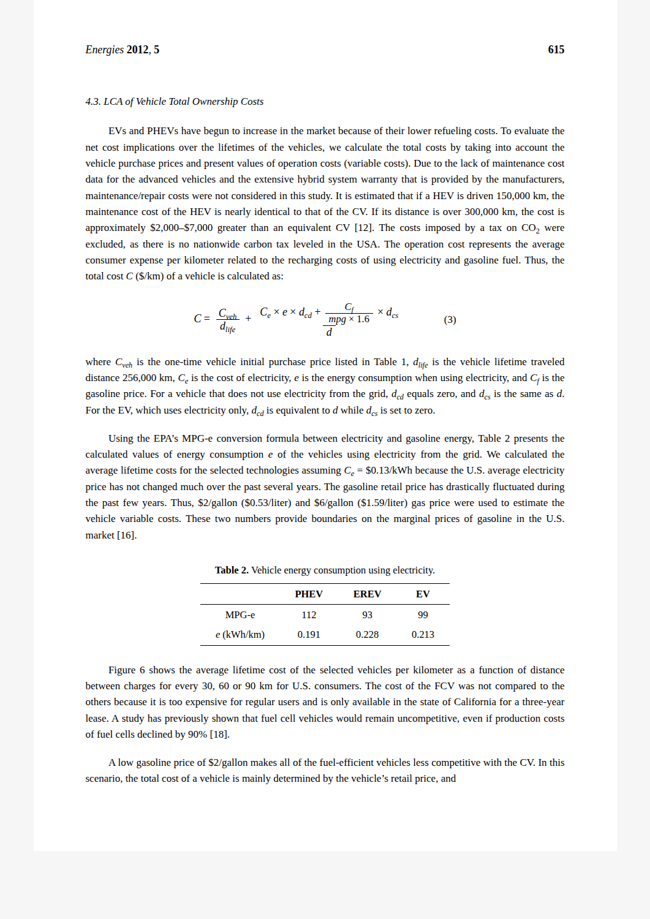Energies 2012, 5 615
4.3. LCA of Vehicle Total Ownership Costs
EVs and PHEVs have begun to increase in the market because of their lower refueling costs. To evaluate the net cost implications over the lifetimes of the vehicles, we calculate the total costs by taking into account the vehicle purchase prices and present values of operation costs (variable costs). Due to the lack of maintenance cost data for the advanced vehicles and the extensive hybrid system warranty that is provided by the manufacturers, maintenance/repair costs were not considered in this study. It is estimated that if a HEV is driven 150,000 km, the maintenance cost of the HEV is nearly identical to that of the CV. If its distance is over 300,000 km, the cost is approximately $2,000–$7,000 greater than an equivalent CV [12]. The costs imposed by a tax on CO2 were excluded, as there is no nationwide carbon tax leveled in the USA. The operation cost represents the average consumer expense per kilometer related to the recharging costs of using electricity and gasoline fuel. Thus, the total cost C ($/km) of a vehicle is calculated as:
C = Cveh dlife + Ce × e × dcd + Cf mpg × 1.6 × dcs d
(3)
where Cveh is the one-time vehicle initial purchase price listed in Table 1, dlife is the vehicle lifetime traveled distance 256,000 km, Ce is the cost of electricity, e is the energy consumption when using electricity, and Cf is the gasoline price. For a vehicle that does not use electricity from the grid, dcd equals zero, and dcs is the same as d. For the EV, which uses electricity only, dcd is equivalent to d while dcs is set to zero.
Using the EPA’s MPG-e conversion formula between electricity and gasoline energy, Table 2 presents the calculated values of energy consumption e of the vehicles using electricity from the grid. We calculated the average lifetime costs for the selected technologies assuming Ce = $0.13/kWh because the U.S. average electricity price has not changed much over the past several years. The gasoline retail price has drastically fluctuated during the past few years. Thus, $2/gallon ($0.53/liter) and $6/gallon ($1.59/liter) gas price were used to estimate the vehicle variable costs. These two numbers provide boundaries on the marginal prices of gasoline in the U.S. market [16].
Table 2. Vehicle energy consumption using electricity.
| | PHEV | EREV | EV |
| --- | --- | --- | --- |
| MPG-e | 112 | 93 | 99 |
| e (kWh/km) | 0.191 | 0.228 | 0.213 |
Figure 6 shows the average lifetime cost of the selected vehicles per kilometer as a function of distance between charges for every 30, 60 or 90 km for U.S. consumers. The cost of the FCV was not compared to the others because it is too expensive for regular users and is only available in the state of California for a three-year lease. A study has previously shown that fuel cell vehicles would remain uncompetitive, even if production costs of fuel cells declined by 90% [18].
A low gasoline price of $2/gallon makes all of the fuel-efficient vehicles less competitive with the CV. In this scenario, the total cost of a vehicle is mainly determined by the vehicle’s retail price, and